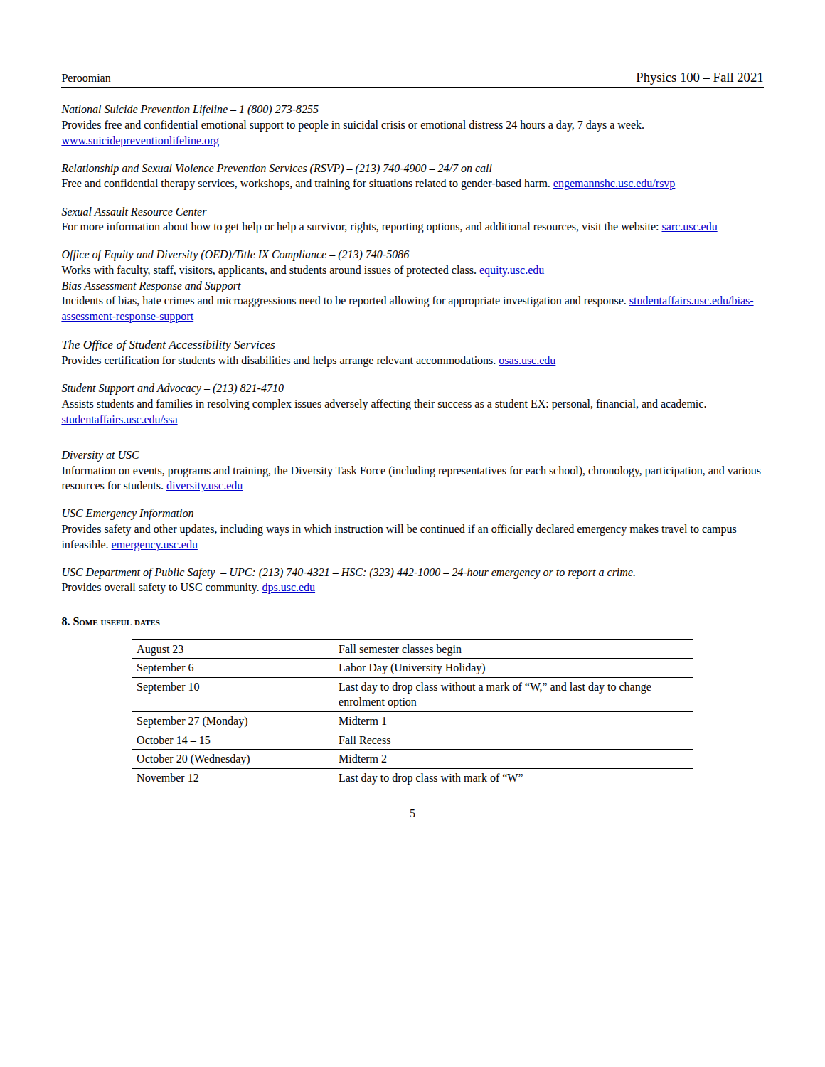Peroomian
Physics 100 – Fall 2021
National Suicide Prevention Lifeline – 1 (800) 273-8255
Provides free and confidential emotional support to people in suicidal crisis or emotional distress 24 hours a day, 7 days a week. www.suicidepreventionlifeline.org
Relationship and Sexual Violence Prevention Services (RSVP) – (213) 740-4900 – 24/7 on call
Free and confidential therapy services, workshops, and training for situations related to gender-based harm. engemannshc.usc.edu/rsvp
Sexual Assault Resource Center
For more information about how to get help or help a survivor, rights, reporting options, and additional resources, visit the website: sarc.usc.edu
Office of Equity and Diversity (OED)/Title IX Compliance – (213) 740-5086
Works with faculty, staff, visitors, applicants, and students around issues of protected class. equity.usc.edu
Bias Assessment Response and Support
Incidents of bias, hate crimes and microaggressions need to be reported allowing for appropriate investigation and response. studentaffairs.usc.edu/bias-assessment-response-support
The Office of Student Accessibility Services
Provides certification for students with disabilities and helps arrange relevant accommodations. osas.usc.edu
Student Support and Advocacy – (213) 821-4710
Assists students and families in resolving complex issues adversely affecting their success as a student EX: personal, financial, and academic. studentaffairs.usc.edu/ssa
Diversity at USC
Information on events, programs and training, the Diversity Task Force (including representatives for each school), chronology, participation, and various resources for students. diversity.usc.edu
USC Emergency Information
Provides safety and other updates, including ways in which instruction will be continued if an officially declared emergency makes travel to campus infeasible. emergency.usc.edu
USC Department of Public Safety – UPC: (213) 740-4321 – HSC: (323) 442-1000 – 24-hour emergency or to report a crime.
Provides overall safety to USC community. dps.usc.edu
8. Some useful dates
| August 23 | Fall semester classes begin |
| September 6 | Labor Day (University Holiday) |
| September 10 | Last day to drop class without a mark of “W,” and last day to change enrolment option |
| September 27 (Monday) | Midterm 1 |
| October 14 – 15 | Fall Recess |
| October 20 (Wednesday) | Midterm 2 |
| November 12 | Last day to drop class with mark of “W” |
5